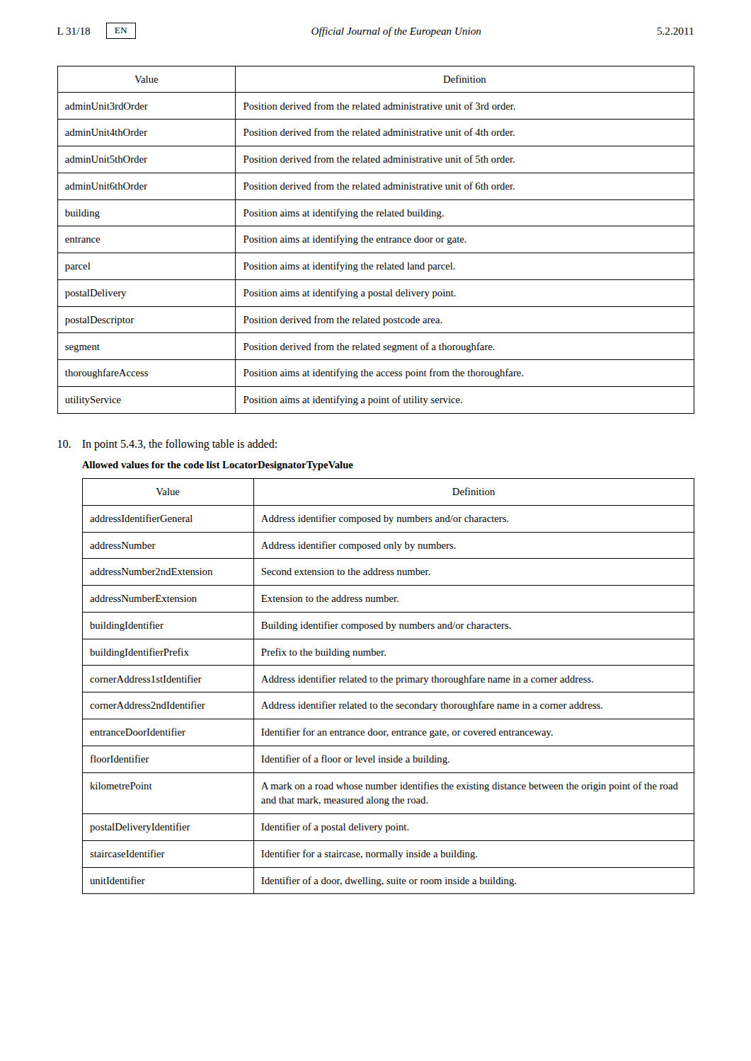L 31/18 EN
Official Journal of the European Union
5.2.2011
| Value | Definition |
| --- | --- |
| adminUnit3rdOrder | Position derived from the related administrative unit of 3rd order. |
| adminUnit4thOrder | Position derived from the related administrative unit of 4th order. |
| adminUnit5thOrder | Position derived from the related administrative unit of 5th order. |
| adminUnit6thOrder | Position derived from the related administrative unit of 6th order. |
| building | Position aims at identifying the related building. |
| entrance | Position aims at identifying the entrance door or gate. |
| parcel | Position aims at identifying the related land parcel. |
| postalDelivery | Position aims at identifying a postal delivery point. |
| postalDescriptor | Position derived from the related postcode area. |
| segment | Position derived from the related segment of a thoroughfare. |
| thoroughfareAccess | Position aims at identifying the access point from the thoroughfare. |
| utilityService | Position aims at identifying a point of utility service. |
10. In point 5.4.3, the following table is added:
Allowed values for the code list LocatorDesignatorTypeValue
| Value | Definition |
| --- | --- |
| addressIdentifierGeneral | Address identifier composed by numbers and/or characters. |
| addressNumber | Address identifier composed only by numbers. |
| addressNumber2ndExtension | Second extension to the address number. |
| addressNumberExtension | Extension to the address number. |
| buildingIdentifier | Building identifier composed by numbers and/or characters. |
| buildingIdentifierPrefix | Prefix to the building number. |
| cornerAddress1stIdentifier | Address identifier related to the primary thoroughfare name in a corner address. |
| cornerAddress2ndIdentifier | Address identifier related to the secondary thoroughfare name in a corner address. |
| entranceDoorIdentifier | Identifier for an entrance door, entrance gate, or covered entranceway. |
| floorIdentifier | Identifier of a floor or level inside a building. |
| kilometrePoint | A mark on a road whose number identifies the existing distance between the origin point of the road and that mark, measured along the road. |
| postalDeliveryIdentifier | Identifier of a postal delivery point. |
| staircaseIdentifier | Identifier for a staircase, normally inside a building. |
| unitIdentifier | Identifier of a door, dwelling, suite or room inside a building. |